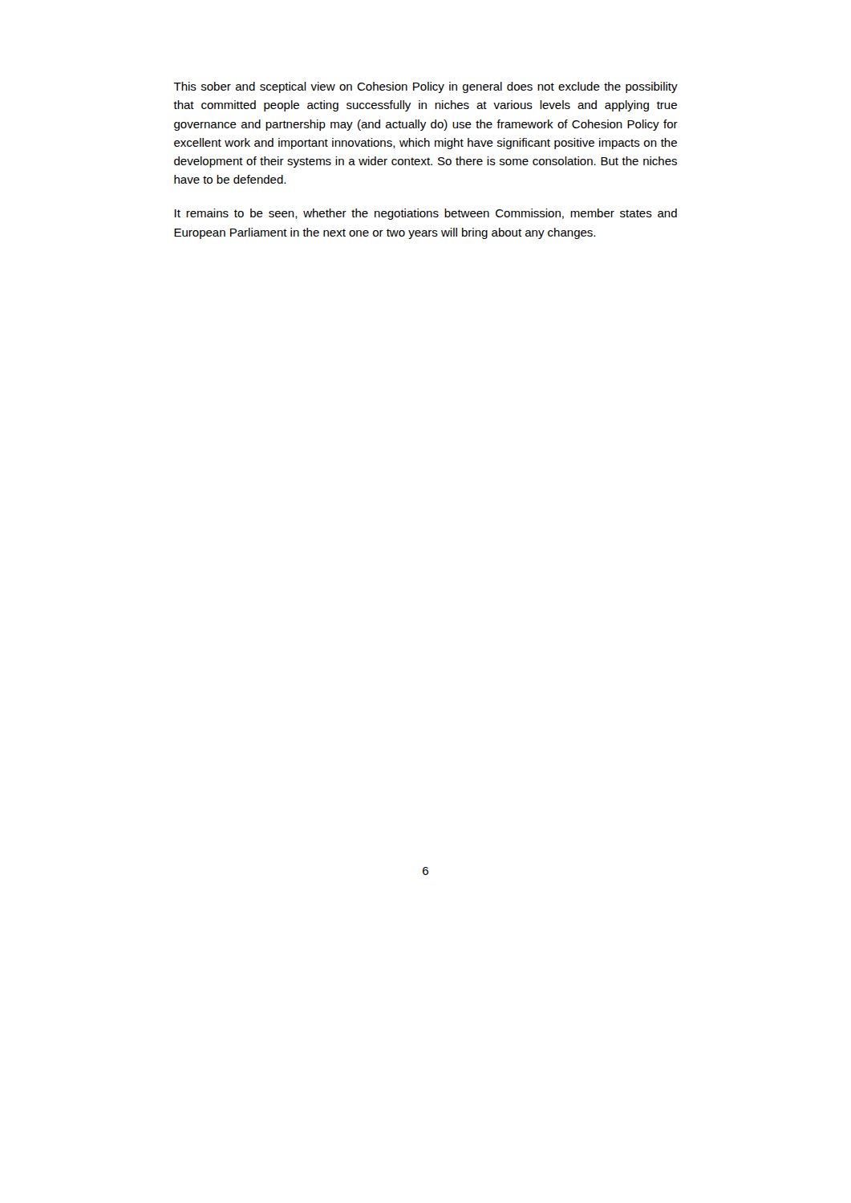This sober and sceptical view on Cohesion Policy in general does not exclude the possibility that committed people acting successfully in niches at various levels and applying true governance and partnership may (and actually do) use the framework of Cohesion Policy for excellent work and important innovations, which might have significant positive impacts on the development of their systems in a wider context. So there is some consolation. But the niches have to be defended.
It remains to be seen, whether the negotiations between Commission, member states and European Parliament in the next one or two years will bring about any changes.
6